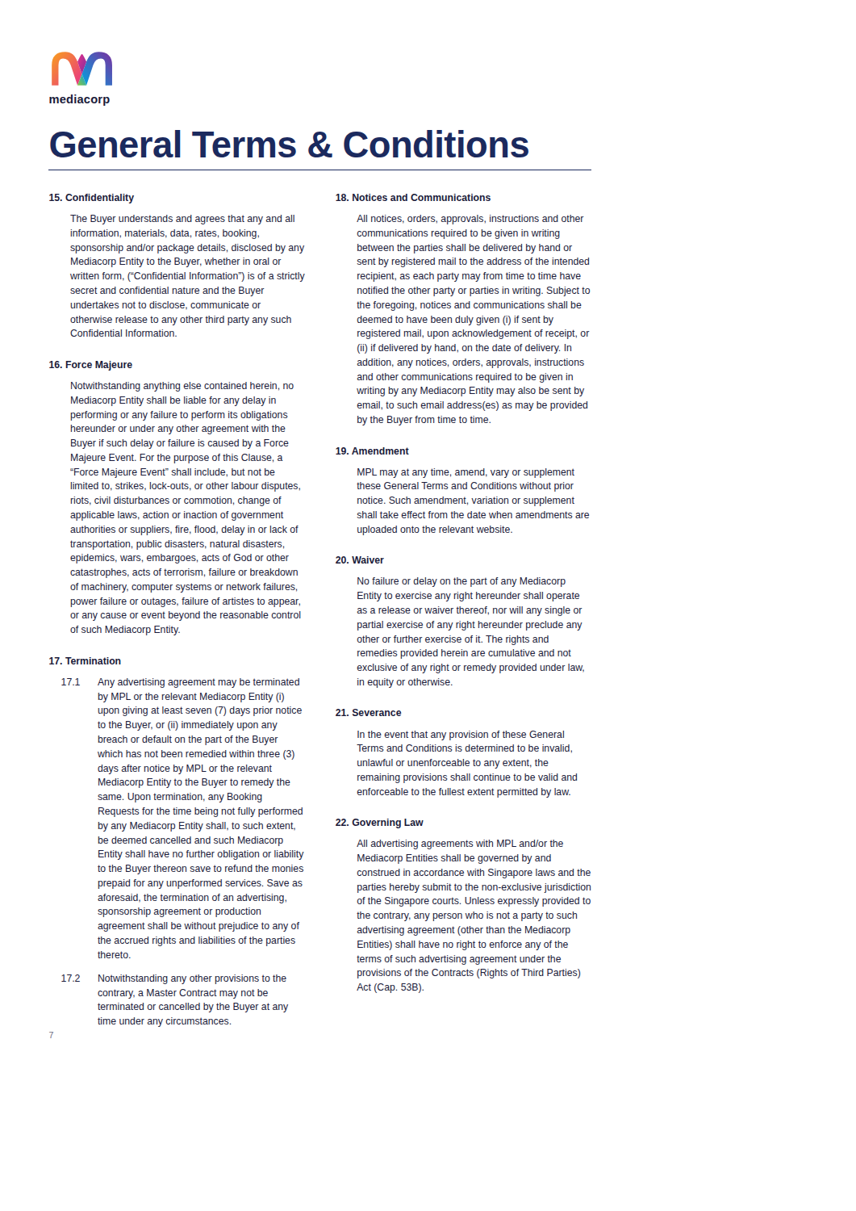mediacorp
General Terms & Conditions
15. Confidentiality
The Buyer understands and agrees that any and all information, materials, data, rates, booking, sponsorship and/or package details, disclosed by any Mediacorp Entity to the Buyer, whether in oral or written form, (“Confidential Information”) is of a strictly secret and confidential nature and the Buyer undertakes not to disclose, communicate or otherwise release to any other third party any such Confidential Information.
16. Force Majeure
Notwithstanding anything else contained herein, no Mediacorp Entity shall be liable for any delay in performing or any failure to perform its obligations hereunder or under any other agreement with the Buyer if such delay or failure is caused by a Force Majeure Event. For the purpose of this Clause, a “Force Majeure Event” shall include, but not be limited to, strikes, lock-outs, or other labour disputes, riots, civil disturbances or commotion, change of applicable laws, action or inaction of government authorities or suppliers, fire, flood, delay in or lack of transportation, public disasters, natural disasters, epidemics, wars, embargoes, acts of God or other catastrophes, acts of terrorism, failure or breakdown of machinery, computer systems or network failures, power failure or outages, failure of artistes to appear, or any cause or event beyond the reasonable control of such Mediacorp Entity.
17. Termination
17.1
Any advertising agreement may be terminated by MPL or the relevant Mediacorp Entity (i) upon giving at least seven (7) days prior notice to the Buyer, or (ii) immediately upon any breach or default on the part of the Buyer which has not been remedied within three (3) days after notice by MPL or the relevant Mediacorp Entity to the Buyer to remedy the same. Upon termination, any Booking Requests for the time being not fully performed by any Mediacorp Entity shall, to such extent, be deemed cancelled and such Mediacorp Entity shall have no further obligation or liability to the Buyer thereon save to refund the monies prepaid for any unperformed services. Save as aforesaid, the termination of an advertising, sponsorship agreement or production agreement shall be without prejudice to any of the accrued rights and liabilities of the parties thereto.
17.2
Notwithstanding any other provisions to the contrary, a Master Contract may not be terminated or cancelled by the Buyer at any time under any circumstances.
18. Notices and Communications
All notices, orders, approvals, instructions and other communications required to be given in writing between the parties shall be delivered by hand or sent by registered mail to the address of the intended recipient, as each party may from time to time have notified the other party or parties in writing. Subject to the foregoing, notices and communications shall be deemed to have been duly given (i) if sent by registered mail, upon acknowledgement of receipt, or (ii) if delivered by hand, on the date of delivery. In addition, any notices, orders, approvals, instructions and other communications required to be given in writing by any Mediacorp Entity may also be sent by email, to such email address(es) as may be provided by the Buyer from time to time.
19. Amendment
MPL may at any time, amend, vary or supplement these General Terms and Conditions without prior notice. Such amendment, variation or supplement shall take effect from the date when amendments are uploaded onto the relevant website.
20. Waiver
No failure or delay on the part of any Mediacorp Entity to exercise any right hereunder shall operate as a release or waiver thereof, nor will any single or partial exercise of any right hereunder preclude any other or further exercise of it. The rights and remedies provided herein are cumulative and not exclusive of any right or remedy provided under law, in equity or otherwise.
21. Severance
In the event that any provision of these General Terms and Conditions is determined to be invalid, unlawful or unenforceable to any extent, the remaining provisions shall continue to be valid and enforceable to the fullest extent permitted by law.
22. Governing Law
All advertising agreements with MPL and/or the Mediacorp Entities shall be governed by and construed in accordance with Singapore laws and the parties hereby submit to the non-exclusive jurisdiction of the Singapore courts. Unless expressly provided to the contrary, any person who is not a party to such advertising agreement (other than the Mediacorp Entities) shall have no right to enforce any of the terms of such advertising agreement under the provisions of the Contracts (Rights of Third Parties) Act (Cap. 53B).
7